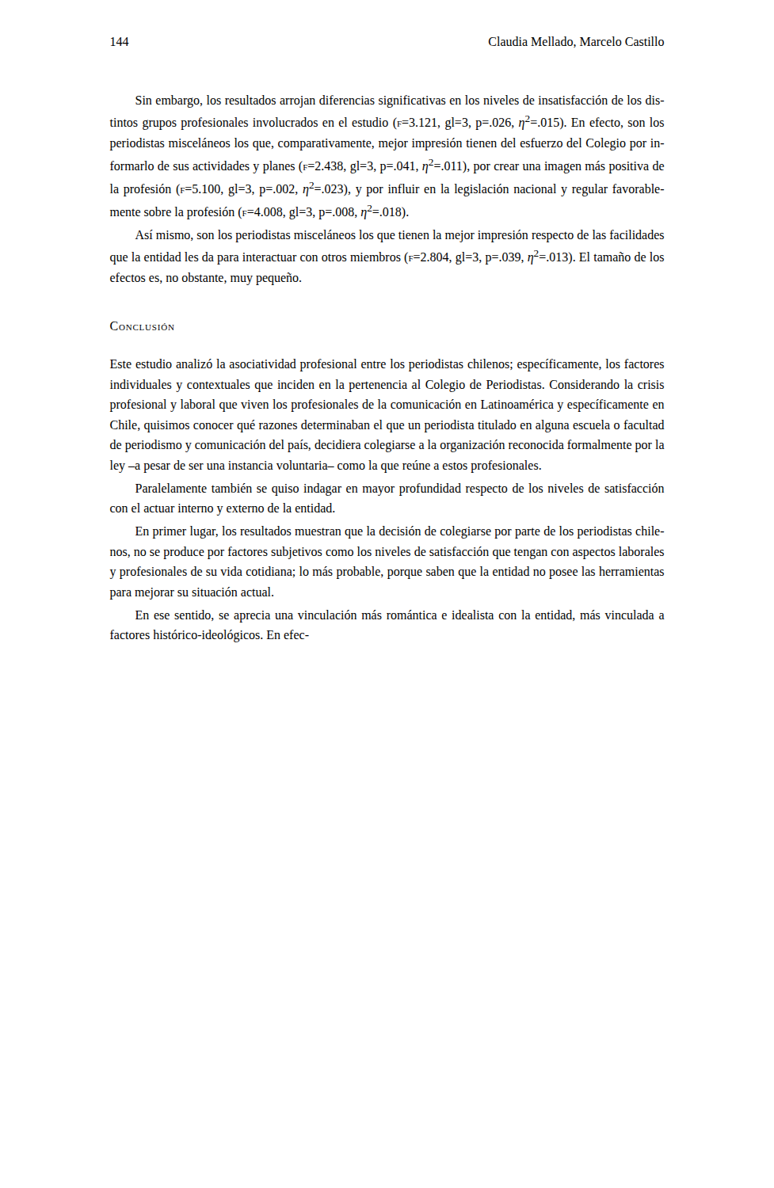144 Claudia Mellado, Marcelo Castillo
Sin embargo, los resultados arrojan diferencias significativas en los niveles de insatisfacción de los distintos grupos profesionales involucrados en el estudio (f=3.121, gl=3, p=.026, η2=.015). En efecto, son los periodistas misceláneos los que, comparativamente, mejor impresión tienen del esfuerzo del Colegio por informarlo de sus actividades y planes (f=2.438, gl=3, p=.041, η2=.011), por crear una imagen más positiva de la profesión (f=5.100, gl=3, p=.002, η2=.023), y por influir en la legislación nacional y regular favorablemente sobre la profesión (f=4.008, gl=3, p=.008, η2=.018).
Así mismo, son los periodistas misceláneos los que tienen la mejor impresión respecto de las facilidades que la entidad les da para interactuar con otros miembros (f=2.804, gl=3, p=.039, η2=.013). El tamaño de los efectos es, no obstante, muy pequeño.
Conclusión
Este estudio analizó la asociatividad profesional entre los periodistas chilenos; específicamente, los factores individuales y contextuales que inciden en la pertenencia al Colegio de Periodistas. Considerando la crisis profesional y laboral que viven los profesionales de la comunicación en Latinoamérica y específicamente en Chile, quisimos conocer qué razones determinaban el que un periodista titulado en alguna escuela o facultad de periodismo y comunicación del país, decidiera colegiarse a la organización reconocida formalmente por la ley –a pesar de ser una instancia voluntaria– como la que reúne a estos profesionales.
Paralelamente también se quiso indagar en mayor profundidad respecto de los niveles de satisfacción con el actuar interno y externo de la entidad.
En primer lugar, los resultados muestran que la decisión de colegiarse por parte de los periodistas chilenos, no se produce por factores subjetivos como los niveles de satisfacción que tengan con aspectos laborales y profesionales de su vida cotidiana; lo más probable, porque saben que la entidad no posee las herramientas para mejorar su situación actual.
En ese sentido, se aprecia una vinculación más romántica e idealista con la entidad, más vinculada a factores histórico-ideológicos. En efec-